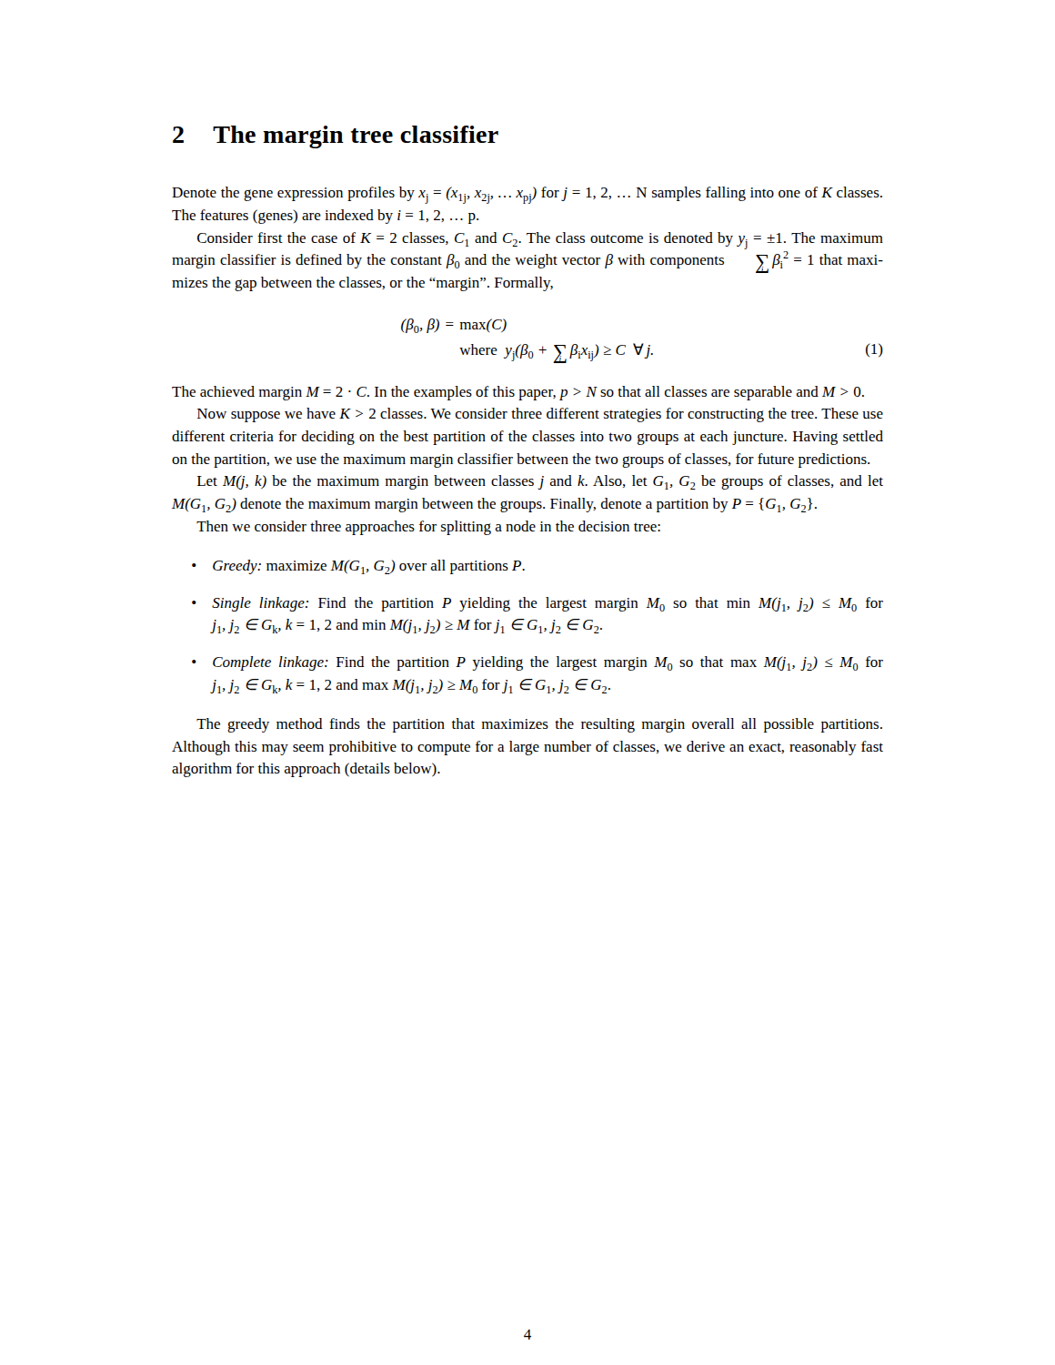2 The margin tree classifier
Denote the gene expression profiles by xj = (x1j, x2j, … xpj) for j = 1, 2, … N samples falling into one of K classes. The features (genes) are indexed by i = 1, 2, … p.
Consider first the case of K = 2 classes, C1 and C2. The class outcome is denoted by yj = ±1. The maximum margin classifier is defined by the constant β0 and the weight vector β with components ∑iβi2 = 1 that maximizes the gap between the classes, or the “margin”. Formally,
| (β 0 , β) | = | max (C) |
| | | where y j (β 0 + ∑ i β i x ij ) ≥ C ∀ j. |
(1)
The achieved margin M = 2 · C. In the examples of this paper, p > N so that all classes are separable and M > 0.
Now suppose we have K > 2 classes. We consider three different strategies for constructing the tree. These use different criteria for deciding on the best partition of the classes into two groups at each juncture. Having settled on the partition, we use the maximum margin classifier between the two groups of classes, for future predictions.
Let M(j, k) be the maximum margin between classes j and k. Also, let G1, G2 be groups of classes, and let M(G1, G2) denote the maximum margin between the groups. Finally, denote a partition by P = {G1, G2}.
Then we consider three approaches for splitting a node in the decision tree:
Greedy: maximize M(G1, G2) over all partitions P.
Single linkage: Find the partition P yielding the largest margin M0 so that min M(j1, j2) ≤ M0 for j1, j2 ∈ Gk, k = 1, 2 and min M(j1, j2) ≥ M for j1 ∈ G1, j2 ∈ G2.
Complete linkage: Find the partition P yielding the largest margin M0 so that max M(j1, j2) ≤ M0 for j1, j2 ∈ Gk, k = 1, 2 and max M(j1, j2) ≥ M0 for j1 ∈ G1, j2 ∈ G2.
The greedy method finds the partition that maximizes the resulting margin overall all possible partitions. Although this may seem prohibitive to compute for a large number of classes, we derive an exact, reasonably fast algorithm for this approach (details below).
4